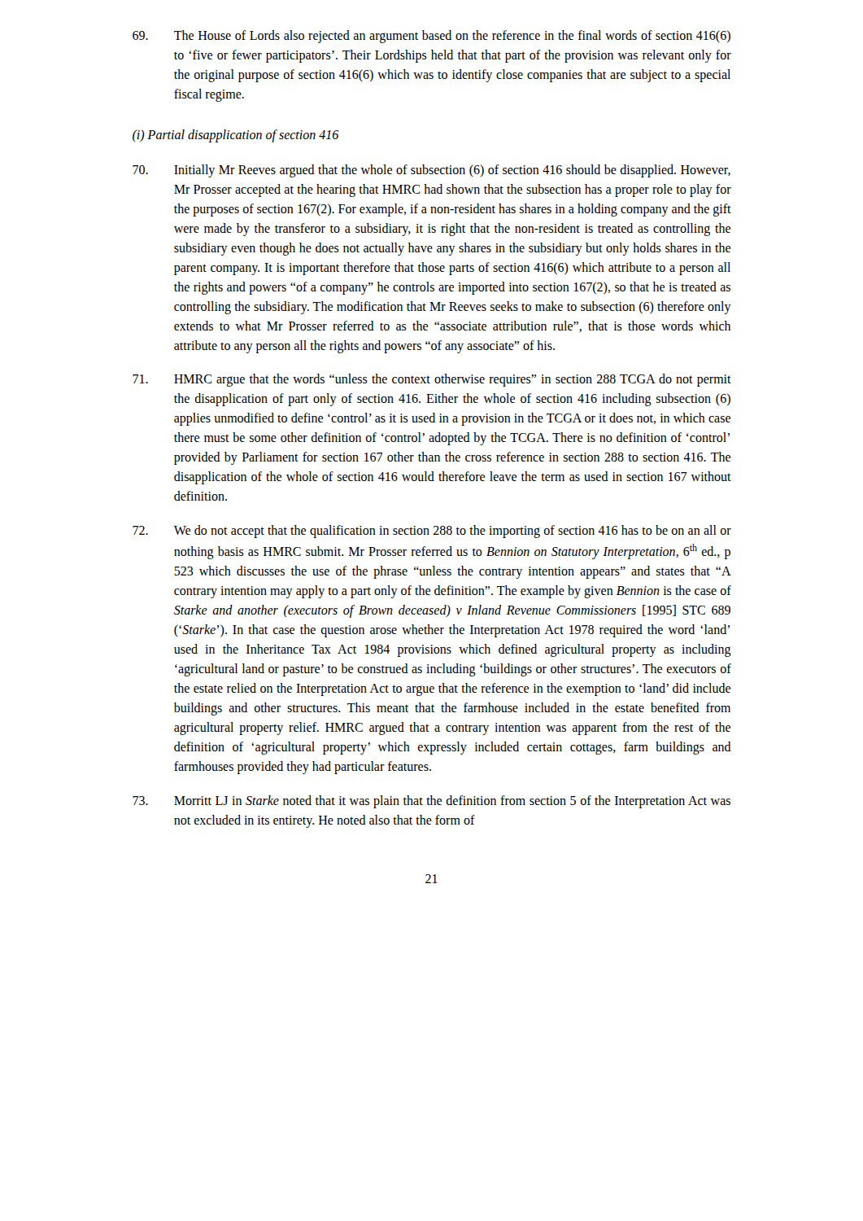69.
The House of Lords also rejected an argument based on the reference in the final words of section 416(6) to ‘five or fewer participators’. Their Lordships held that that part of the provision was relevant only for the original purpose of section 416(6) which was to identify close companies that are subject to a special fiscal regime.
(i) Partial disapplication of section 416
70.
Initially Mr Reeves argued that the whole of subsection (6) of section 416 should be disapplied. However, Mr Prosser accepted at the hearing that HMRC had shown that the subsection has a proper role to play for the purposes of section 167(2). For example, if a non-resident has shares in a holding company and the gift were made by the transferor to a subsidiary, it is right that the non-resident is treated as controlling the subsidiary even though he does not actually have any shares in the subsidiary but only holds shares in the parent company. It is important therefore that those parts of section 416(6) which attribute to a person all the rights and powers “of a company” he controls are imported into section 167(2), so that he is treated as controlling the subsidiary. The modification that Mr Reeves seeks to make to subsection (6) therefore only extends to what Mr Prosser referred to as the “associate attribution rule”, that is those words which attribute to any person all the rights and powers “of any associate” of his.
71.
HMRC argue that the words “unless the context otherwise requires” in section 288 TCGA do not permit the disapplication of part only of section 416. Either the whole of section 416 including subsection (6) applies unmodified to define ‘control’ as it is used in a provision in the TCGA or it does not, in which case there must be some other definition of ‘control’ adopted by the TCGA. There is no definition of ‘control’ provided by Parliament for section 167 other than the cross reference in section 288 to section 416. The disapplication of the whole of section 416 would therefore leave the term as used in section 167 without definition.
72.
We do not accept that the qualification in section 288 to the importing of section 416 has to be on an all or nothing basis as HMRC submit. Mr Prosser referred us to Bennion on Statutory Interpretation, 6th ed., p 523 which discusses the use of the phrase “unless the contrary intention appears” and states that “A contrary intention may apply to a part only of the definition”. The example by given Bennion is the case of Starke and another (executors of Brown deceased) v Inland Revenue Commissioners [1995] STC 689 (‘Starke’). In that case the question arose whether the Interpretation Act 1978 required the word ‘land’ used in the Inheritance Tax Act 1984 provisions which defined agricultural property as including ‘agricultural land or pasture’ to be construed as including ‘buildings or other structures’. The executors of the estate relied on the Interpretation Act to argue that the reference in the exemption to ‘land’ did include buildings and other structures. This meant that the farmhouse included in the estate benefited from agricultural property relief. HMRC argued that a contrary intention was apparent from the rest of the definition of ‘agricultural property’ which expressly included certain cottages, farm buildings and farmhouses provided they had particular features.
73.
Morritt LJ in Starke noted that it was plain that the definition from section 5 of the Interpretation Act was not excluded in its entirety. He noted also that the form of
21